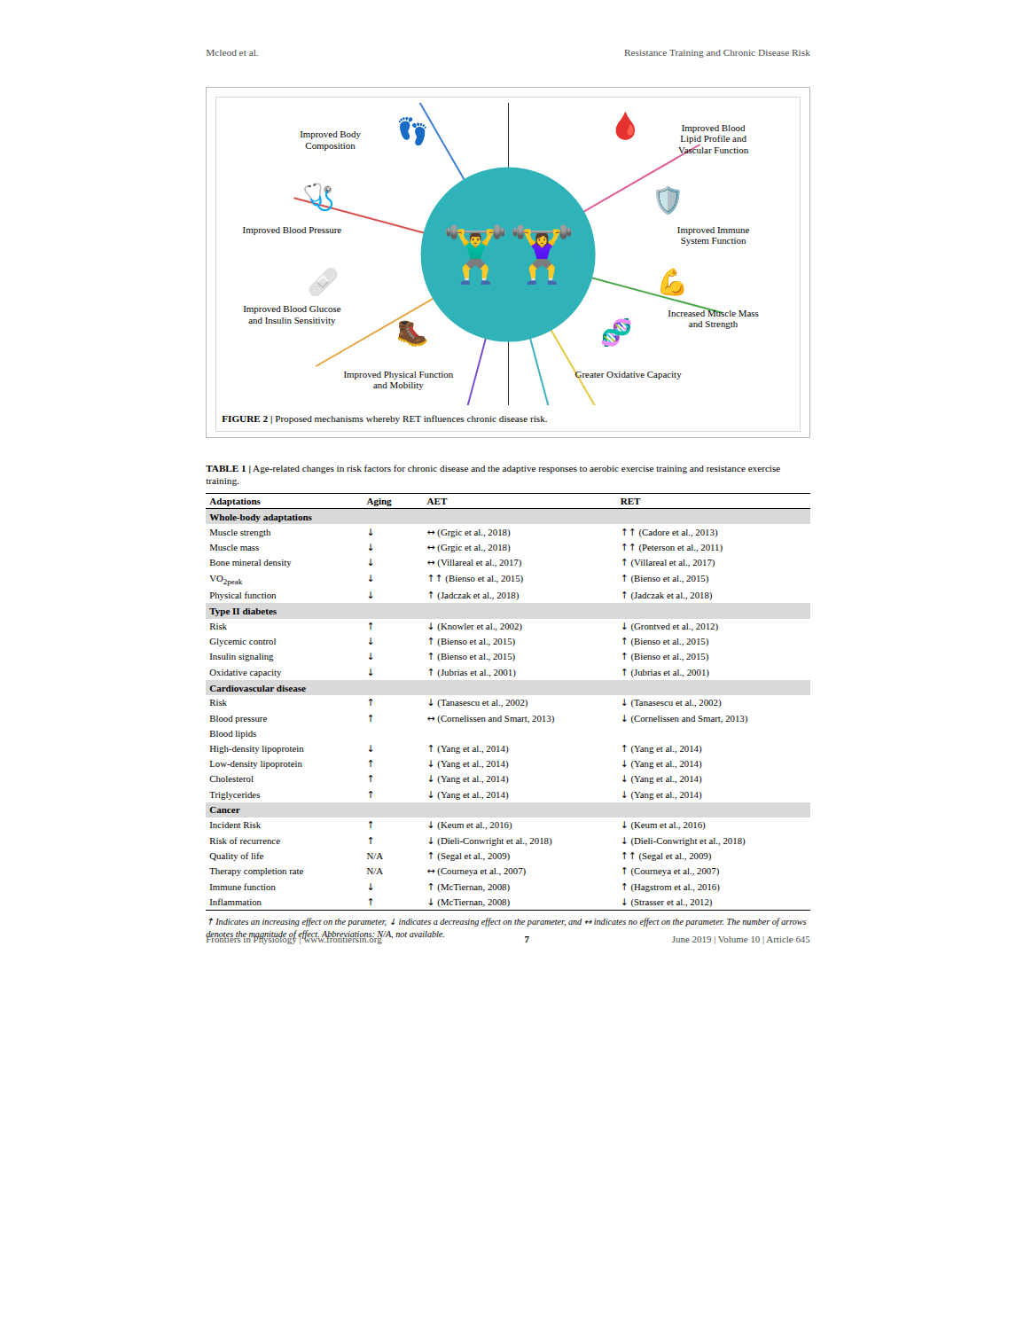Mcleod et al.
Resistance Training and Chronic Disease Risk
🏋️‍♂️🏋️‍♀️
👣
Improved Body
Composition
🩸
Improved Blood
Lipid Profile and
Vascular Function
🩺
Improved Blood Pressure
🛡️
Improved Immune
System Function
🩹
Improved Blood Glucose
and Insulin Sensitivity
💪
Increased Muscle Mass
and Strength
🥾
Improved Physical Function and Mobility
🧬
Greater Oxidative Capacity
FIGURE 2 | Proposed mechanisms whereby RET influences chronic disease risk.
TABLE 1 | Age-related changes in risk factors for chronic disease and the adaptive responses to aerobic exercise training and resistance exercise training.
| Adaptations | Aging | AET | RET |
| --- | --- | --- | --- |
| Whole-body adaptations |
| Muscle strength | ↓ | ↔ (Grgic et al., 2018) | ↑↑ (Cadore et al., 2013) |
| Muscle mass | ↓ | ↔ (Grgic et al., 2018) | ↑↑ (Peterson et al., 2011) |
| Bone mineral density | ↓ | ↔ (Villareal et al., 2017) | ↑ (Villareal et al., 2017) |
| VO 2peak | ↓ | ↑↑ (Bienso et al., 2015) | ↑ (Bienso et al., 2015) |
| Physical function | ↓ | ↑ (Jadczak et al., 2018) | ↑ (Jadczak et al., 2018) |
| Type II diabetes |
| Risk | ↑ | ↓ (Knowler et al., 2002) | ↓ (Grontved et al., 2012) |
| Glycemic control | ↓ | ↑ (Bienso et al., 2015) | ↑ (Bienso et al., 2015) |
| Insulin signaling | ↓ | ↑ (Bienso et al., 2015) | ↑ (Bienso et al., 2015) |
| Oxidative capacity | ↓ | ↑ (Jubrias et al., 2001) | ↑ (Jubrias et al., 2001) |
| Cardiovascular disease |
| Risk | ↑ | ↓ (Tanasescu et al., 2002) | ↓ (Tanasescu et al., 2002) |
| Blood pressure | ↑ | ↔ (Cornelissen and Smart, 2013) | ↓ (Cornelissen and Smart, 2013) |
| Blood lipids | | | |
| High-density lipoprotein | ↓ | ↑ (Yang et al., 2014) | ↑ (Yang et al., 2014) |
| Low-density lipoprotein | ↑ | ↓ (Yang et al., 2014) | ↓ (Yang et al., 2014) |
| Cholesterol | ↑ | ↓ (Yang et al., 2014) | ↓ (Yang et al., 2014) |
| Triglycerides | ↑ | ↓ (Yang et al., 2014) | ↓ (Yang et al., 2014) |
| Cancer |
| Incident Risk | ↑ | ↓ (Keum et al., 2016) | ↓ (Keum et al., 2016) |
| Risk of recurrence | ↑ | ↓ (Dieli-Conwright et al., 2018) | ↓ (Dieli-Conwright et al., 2018) |
| Quality of life | N/A | ↑ (Segal et al., 2009) | ↑↑ (Segal et al., 2009) |
| Therapy completion rate | N/A | ↔ (Courneya et al., 2007) | ↑ (Courneya et al., 2007) |
| Immune function | ↓ | ↑ (McTiernan, 2008) | ↑ (Hagstrom et al., 2016) |
| Inflammation | ↑ | ↓ (McTiernan, 2008) | ↓ (Strasser et al., 2012) |
↑ Indicates an increasing effect on the parameter, ↓ indicates a decreasing effect on the parameter, and ↔ indicates no effect on the parameter. The number of arrows denotes the magnitude of effect. Abbreviations: N/A, not available.
Frontiers in Physiology | www.frontiersin.org
7
June 2019 | Volume 10 | Article 645